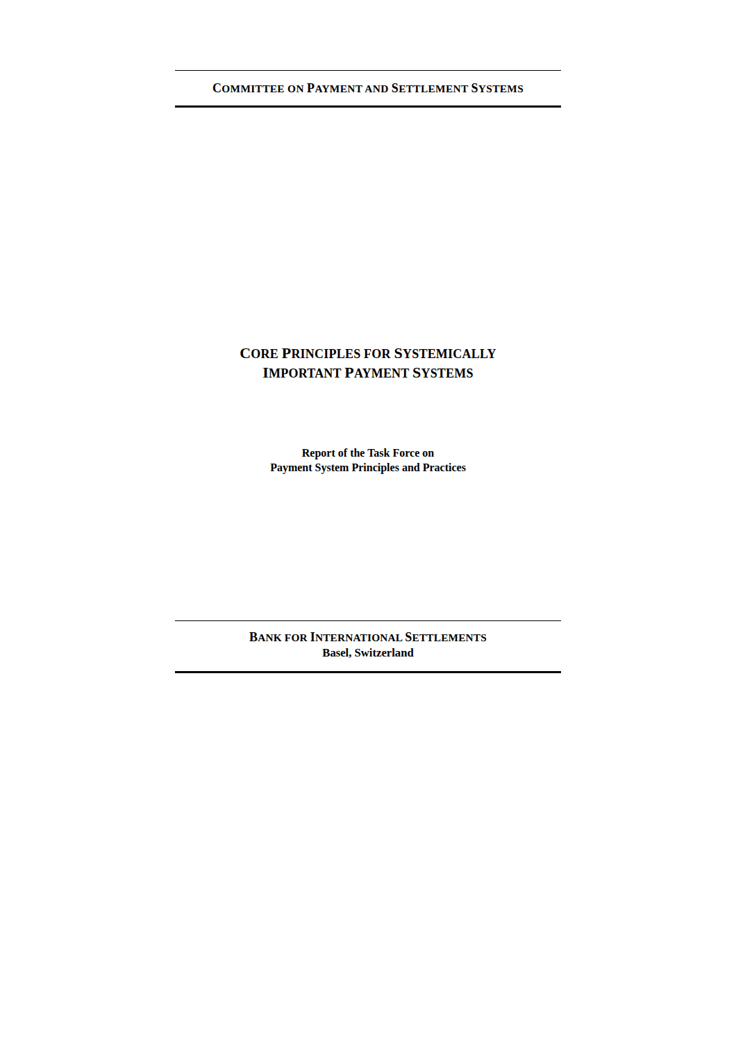COMMITTEE ON PAYMENT AND SETTLEMENT SYSTEMS
CORE PRINCIPLES FOR SYSTEMICALLY
IMPORTANT PAYMENT SYSTEMS
Report of the Task Force on
Payment System Principles and Practices
BANK FOR INTERNATIONAL SETTLEMENTS
Basel, Switzerland